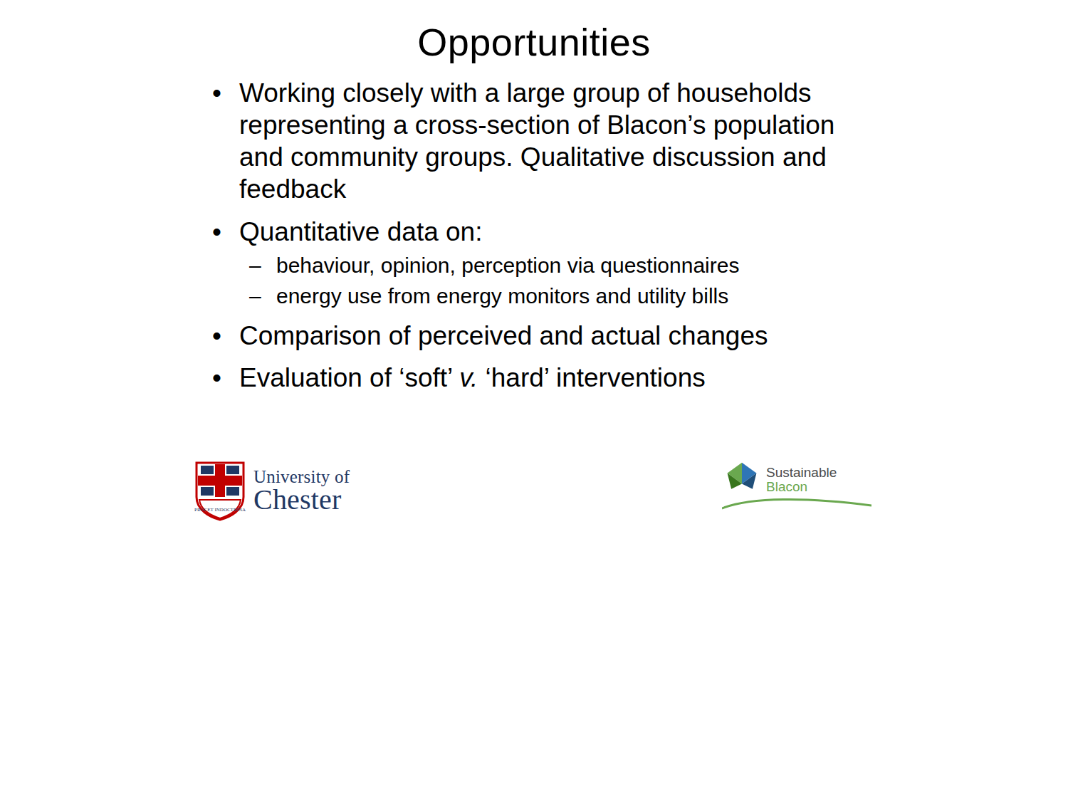Opportunities
Working closely with a large group of households representing a cross-section of Blacon’s population and community groups. Qualitative discussion and feedback
Quantitative data on:
behaviour, opinion, perception via questionnaires
energy use from energy monitors and utility bills
Comparison of perceived and actual changes
Evaluation of ‘soft’ v. ‘hard’ interventions
PROCET INDOCTRINA
University of
Chester
Sustainable
Blacon